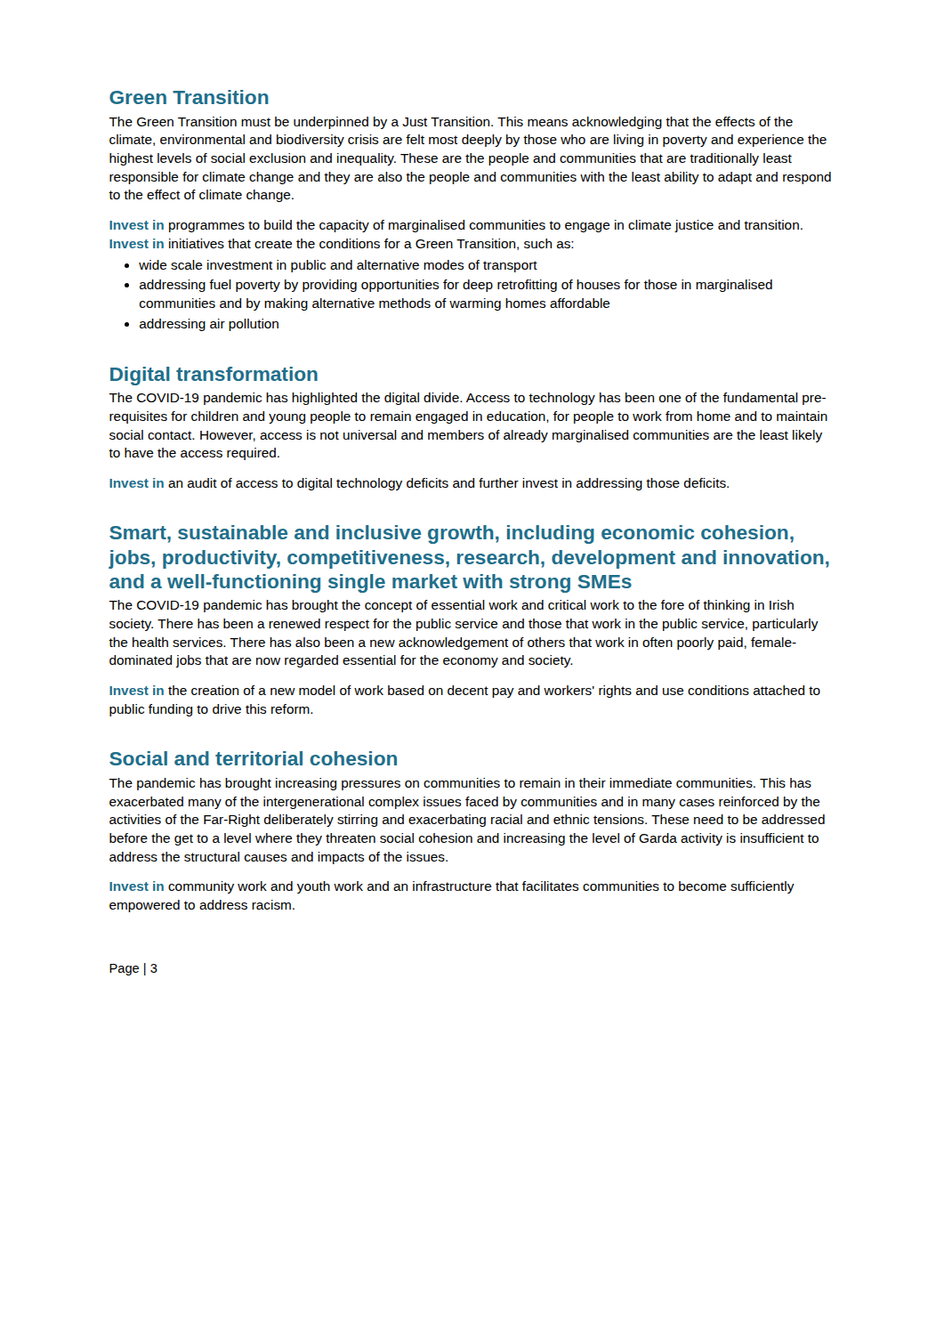Green Transition
The Green Transition must be underpinned by a Just Transition. This means acknowledging that the effects of the climate, environmental and biodiversity crisis are felt most deeply by those who are living in poverty and experience the highest levels of social exclusion and inequality. These are the people and communities that are traditionally least responsible for climate change and they are also the people and communities with the least ability to adapt and respond to the effect of climate change.
Invest in programmes to build the capacity of marginalised communities to engage in climate justice and transition.
Invest in initiatives that create the conditions for a Green Transition, such as:
wide scale investment in public and alternative modes of transport
addressing fuel poverty by providing opportunities for deep retrofitting of houses for those in marginalised communities and by making alternative methods of warming homes affordable
addressing air pollution
Digital transformation
The COVID-19 pandemic has highlighted the digital divide. Access to technology has been one of the fundamental pre-requisites for children and young people to remain engaged in education, for people to work from home and to maintain social contact. However, access is not universal and members of already marginalised communities are the least likely to have the access required.
Invest in an audit of access to digital technology deficits and further invest in addressing those deficits.
Smart, sustainable and inclusive growth, including economic cohesion, jobs, productivity, competitiveness, research, development and innovation, and a well-functioning single market with strong SMEs
The COVID-19 pandemic has brought the concept of essential work and critical work to the fore of thinking in Irish society. There has been a renewed respect for the public service and those that work in the public service, particularly the health services. There has also been a new acknowledgement of others that work in often poorly paid, female-dominated jobs that are now regarded essential for the economy and society.
Invest in the creation of a new model of work based on decent pay and workers' rights and use conditions attached to public funding to drive this reform.
Social and territorial cohesion
The pandemic has brought increasing pressures on communities to remain in their immediate communities. This has exacerbated many of the intergenerational complex issues faced by communities and in many cases reinforced by the activities of the Far-Right deliberately stirring and exacerbating racial and ethnic tensions. These need to be addressed before the get to a level where they threaten social cohesion and increasing the level of Garda activity is insufficient to address the structural causes and impacts of the issues.
Invest in community work and youth work and an infrastructure that facilitates communities to become sufficiently empowered to address racism.
Page | 3